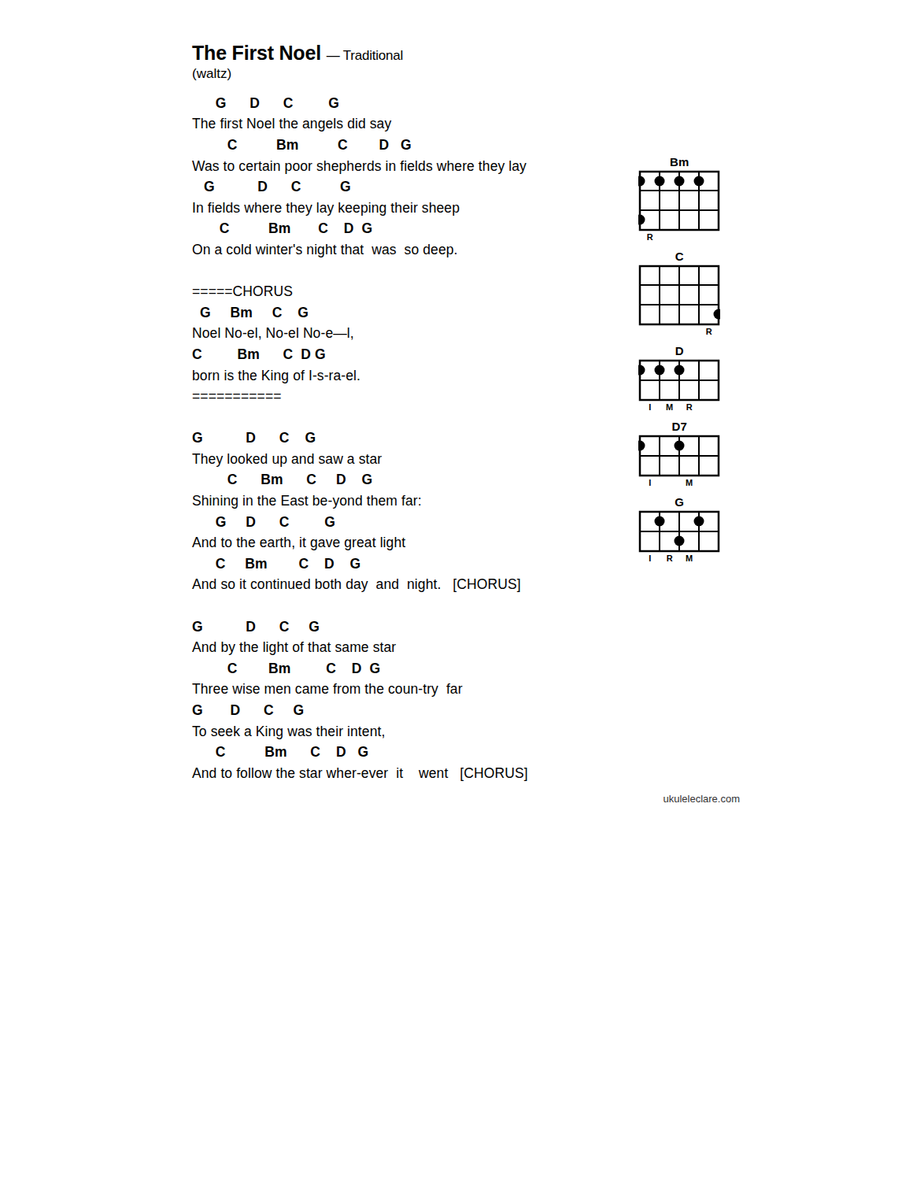The First Noel — Traditional
(waltz)
      G      D      C         G
The first Noel the angels did say
         C          Bm          C        D   G
Was to certain poor shepherds in fields where they lay
   G           D      C          G
In fields where they lay keeping their sheep
       C          Bm       C    D  G
On a cold winter's night that  was  so deep.

=====CHORUS
  G     Bm     C    G
Noel No-el, No-el No-e—l,
C         Bm      C  D G
born is the King of I-s-ra-el.
===========

G           D      C    G
They looked up and saw a star
         C      Bm      C     D    G
Shining in the East be-yond them far:
      G     D      C         G
And to the earth, it gave great light
      C     Bm        C    D    G
And so it continued both day  and  night.   [CHORUS]

G           D      C     G
And by the light of that same star
         C        Bm         C    D  G
Three wise men came from the coun-try  far
G       D      C     G
To seek a King was their intent,
      C          Bm      C    D   G
And to follow the star wher-ever  it    went   [CHORUS]
Bm
R
C
R
D
IMR
D7
I M
G
IRM
ukuleleclare.com